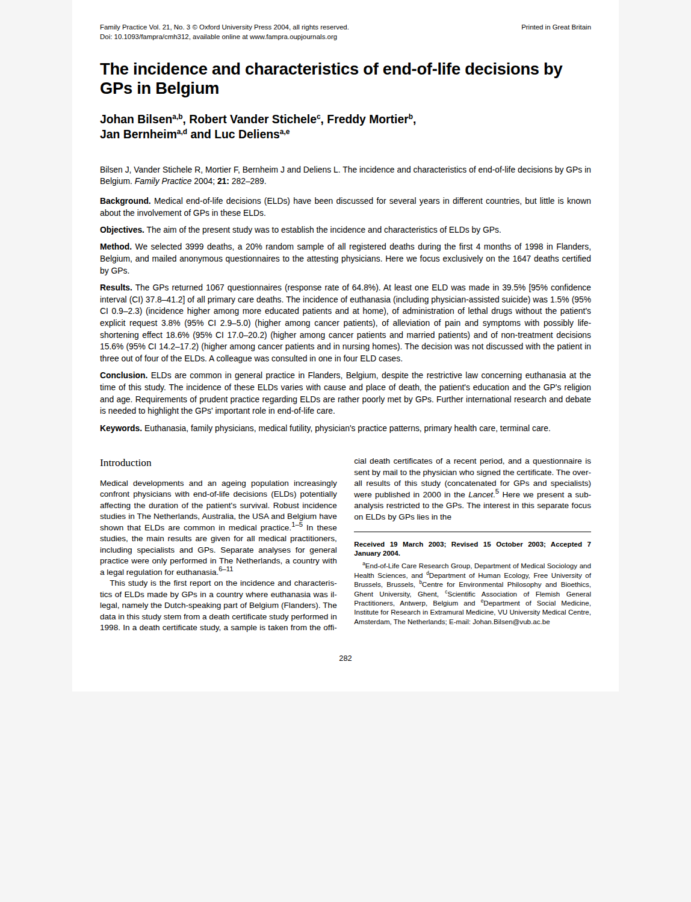Family Practice Vol. 21, No. 3 © Oxford University Press 2004, all rights reserved.
Doi: 10.1093/fampra/cmh312, available online at www.fampra.oupjournals.org
Printed in Great Britain
The incidence and characteristics of end-of-life decisions by GPs in Belgium
Johan Bilsena,b, Robert Vander Stichelec, Freddy Mortierb,
Jan Bernheima,d and Luc Deliensa,e
Bilsen J, Vander Stichele R, Mortier F, Bernheim J and Deliens L. The incidence and characteristics of end-of-life decisions by GPs in Belgium. Family Practice 2004; 21: 282–289.
Background. Medical end-of-life decisions (ELDs) have been discussed for several years in different countries, but little is known about the involvement of GPs in these ELDs.
Objectives. The aim of the present study was to establish the incidence and characteristics of ELDs by GPs.
Method. We selected 3999 deaths, a 20% random sample of all registered deaths during the first 4 months of 1998 in Flanders, Belgium, and mailed anonymous questionnaires to the attesting physicians. Here we focus exclusively on the 1647 deaths certified by GPs.
Results. The GPs returned 1067 questionnaires (response rate of 64.8%). At least one ELD was made in 39.5% [95% confidence interval (CI) 37.8–41.2] of all primary care deaths. The incidence of euthanasia (including physician-assisted suicide) was 1.5% (95% CI 0.9–2.3) (incidence higher among more educated patients and at home), of administration of lethal drugs without the patient's explicit request 3.8% (95% CI 2.9–5.0) (higher among cancer patients), of alleviation of pain and symptoms with possibly life-shortening effect 18.6% (95% CI 17.0–20.2) (higher among cancer patients and married patients) and of non-treatment decisions 15.6% (95% CI 14.2–17.2) (higher among cancer patients and in nursing homes). The decision was not discussed with the patient in three out of four of the ELDs. A colleague was consulted in one in four ELD cases.
Conclusion. ELDs are common in general practice in Flanders, Belgium, despite the restrictive law concerning euthanasia at the time of this study. The incidence of these ELDs varies with cause and place of death, the patient's education and the GP's religion and age. Requirements of prudent practice regarding ELDs are rather poorly met by GPs. Further international research and debate is needed to highlight the GPs' important role in end-of-life care.
Keywords. Euthanasia, family physicians, medical futility, physician's practice patterns, primary health care, terminal care.
Introduction
Medical developments and an ageing population increasingly confront physicians with end-of-life decisions (ELDs) potentially affecting the duration of the patient's survival. Robust incidence studies in The Netherlands, Australia, the USA and Belgium have shown that ELDs are common in medical practice.1–5 In these studies, the main results are given for all medical practitioners, including specialists and GPs. Separate analyses for general practice were only performed in The Netherlands, a country with a legal regulation for euthanasia.6–11
This study is the first report on the incidence and characteristics of ELDs made by GPs in a country where euthanasia was illegal, namely the Dutch-speaking part of Belgium (Flanders). The data in this study stem from a death certificate study performed in 1998. In a death certificate study, a sample is taken from the official death certificates of a recent period, and a questionnaire is sent by mail to the physician who signed the certificate. The overall results of this study (concatenated for GPs and specialists) were published in 2000 in the Lancet.5 Here we present a subanalysis restricted to the GPs. The interest in this separate focus on ELDs by GPs lies in the
Received 19 March 2003; Revised 15 October 2003; Accepted 7 January 2004.
aEnd-of-Life Care Research Group, Department of Medical Sociology and Health Sciences, and dDepartment of Human Ecology, Free University of Brussels, Brussels, bCentre for Environmental Philosophy and Bioethics, Ghent University, Ghent, cScientific Association of Flemish General Practitioners, Antwerp, Belgium and eDepartment of Social Medicine, Institute for Research in Extramural Medicine, VU University Medical Centre, Amsterdam, The Netherlands; E-mail: Johan.Bilsen@vub.ac.be
282